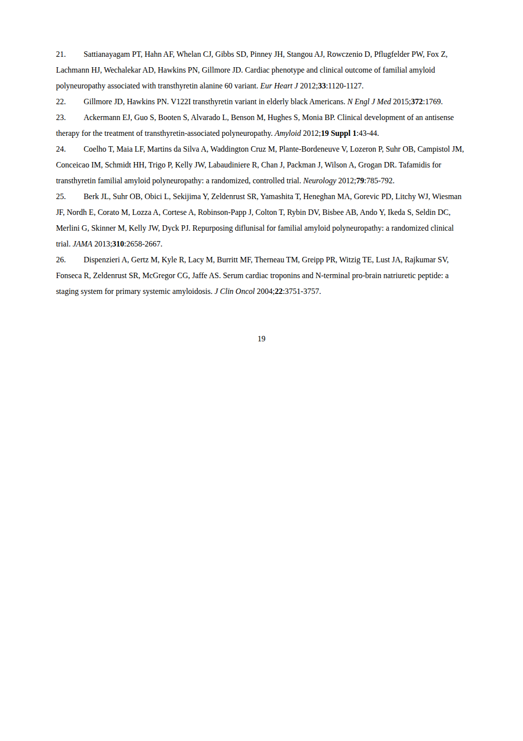21. Sattianayagam PT, Hahn AF, Whelan CJ, Gibbs SD, Pinney JH, Stangou AJ, Rowczenio D, Pflugfelder PW, Fox Z, Lachmann HJ, Wechalekar AD, Hawkins PN, Gillmore JD. Cardiac phenotype and clinical outcome of familial amyloid polyneuropathy associated with transthyretin alanine 60 variant. Eur Heart J 2012;33:1120-1127.
22. Gillmore JD, Hawkins PN. V122I transthyretin variant in elderly black Americans. N Engl J Med 2015;372:1769.
23. Ackermann EJ, Guo S, Booten S, Alvarado L, Benson M, Hughes S, Monia BP. Clinical development of an antisense therapy for the treatment of transthyretin-associated polyneuropathy. Amyloid 2012;19 Suppl 1:43-44.
24. Coelho T, Maia LF, Martins da Silva A, Waddington Cruz M, Plante-Bordeneuve V, Lozeron P, Suhr OB, Campistol JM, Conceicao IM, Schmidt HH, Trigo P, Kelly JW, Labaudiniere R, Chan J, Packman J, Wilson A, Grogan DR. Tafamidis for transthyretin familial amyloid polyneuropathy: a randomized, controlled trial. Neurology 2012;79:785-792.
25. Berk JL, Suhr OB, Obici L, Sekijima Y, Zeldenrust SR, Yamashita T, Heneghan MA, Gorevic PD, Litchy WJ, Wiesman JF, Nordh E, Corato M, Lozza A, Cortese A, Robinson-Papp J, Colton T, Rybin DV, Bisbee AB, Ando Y, Ikeda S, Seldin DC, Merlini G, Skinner M, Kelly JW, Dyck PJ. Repurposing diflunisal for familial amyloid polyneuropathy: a randomized clinical trial. JAMA 2013;310:2658-2667.
26. Dispenzieri A, Gertz M, Kyle R, Lacy M, Burritt MF, Therneau TM, Greipp PR, Witzig TE, Lust JA, Rajkumar SV, Fonseca R, Zeldenrust SR, McGregor CG, Jaffe AS. Serum cardiac troponins and N-terminal pro-brain natriuretic peptide: a staging system for primary systemic amyloidosis. J Clin Oncol 2004;22:3751-3757.
19